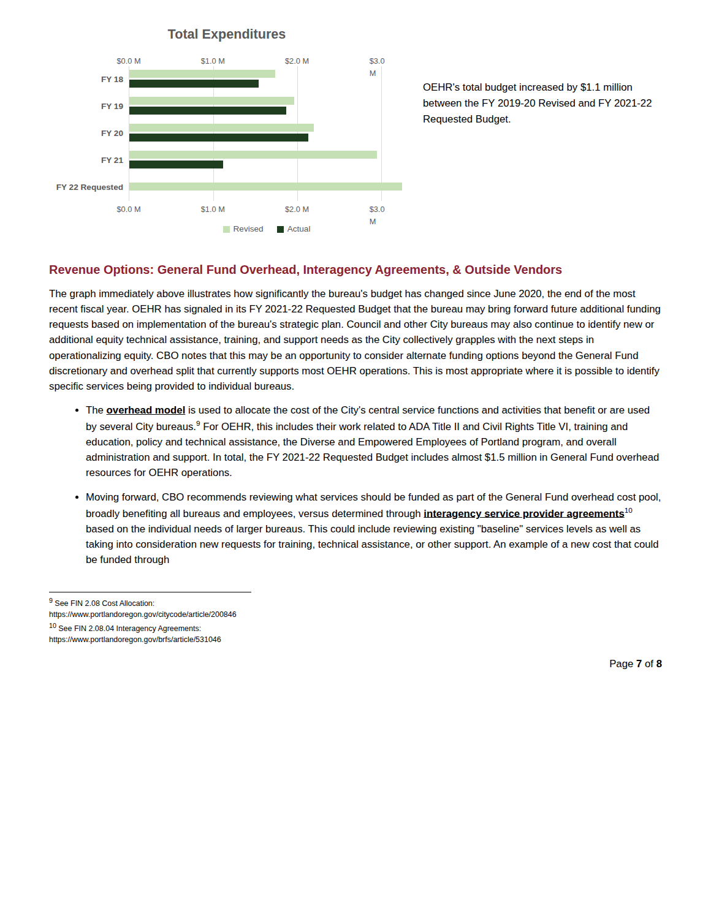Total Expenditures
$0.0 M $1.0 M $2.0 M $3.0 M
FY 18
FY 19
FY 20
FY 21
FY 22 Requested
$0.0 M $1.0 M $2.0 M $3.0 M
Revised
Actual
OEHR's total budget increased by $1.1 million between the FY 2019-20 Revised and FY 2021-22 Requested Budget.
Revenue Options: General Fund Overhead, Interagency Agreements, & Outside Vendors
The graph immediately above illustrates how significantly the bureau's budget has changed since June 2020, the end of the most recent fiscal year. OEHR has signaled in its FY 2021-22 Requested Budget that the bureau may bring forward future additional funding requests based on implementation of the bureau's strategic plan. Council and other City bureaus may also continue to identify new or additional equity technical assistance, training, and support needs as the City collectively grapples with the next steps in operationalizing equity. CBO notes that this may be an opportunity to consider alternate funding options beyond the General Fund discretionary and overhead split that currently supports most OEHR operations. This is most appropriate where it is possible to identify specific services being provided to individual bureaus.
The overhead model is used to allocate the cost of the City's central service functions and activities that benefit or are used by several City bureaus.9 For OEHR, this includes their work related to ADA Title II and Civil Rights Title VI, training and education, policy and technical assistance, the Diverse and Empowered Employees of Portland program, and overall administration and support. In total, the FY 2021-22 Requested Budget includes almost $1.5 million in General Fund overhead resources for OEHR operations.
Moving forward, CBO recommends reviewing what services should be funded as part of the General Fund overhead cost pool, broadly benefiting all bureaus and employees, versus determined through interagency service provider agreements10 based on the individual needs of larger bureaus. This could include reviewing existing "baseline" services levels as well as taking into consideration new requests for training, technical assistance, or other support. An example of a new cost that could be funded through
9 See FIN 2.08 Cost Allocation: https://www.portlandoregon.gov/citycode/article/200846
10 See FIN 2.08.04 Interagency Agreements: https://www.portlandoregon.gov/brfs/article/531046
Page 7 of 8